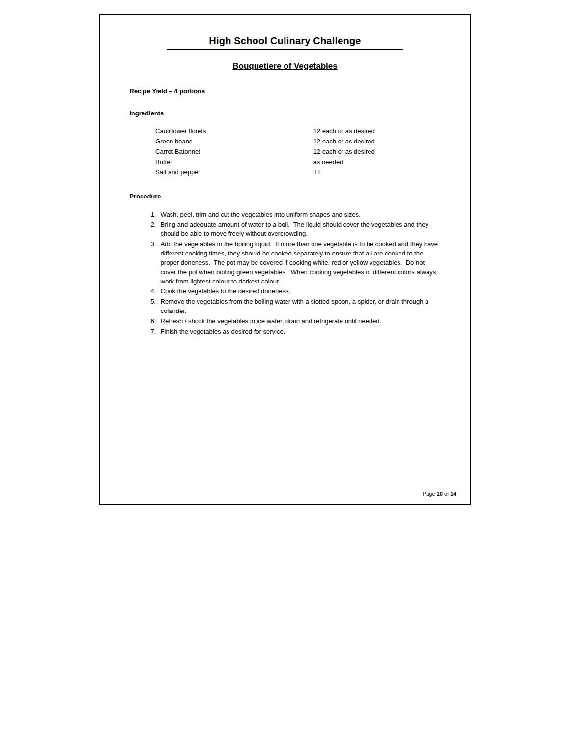High School Culinary Challenge
Bouquetiere of Vegetables
Recipe Yield – 4 portions
Ingredients
| Cauliflower florets | 12 each or as desired |
| Green beans | 12 each or as desired |
| Carrot Batonnet | 12 each or as desired |
| Butter | as needed |
| Salt and pepper | TT |
Procedure
Wash, peel, trim and cut the vegetables into uniform shapes and sizes.
Bring and adequate amount of water to a boil. The liquid should cover the vegetables and they should be able to move freely without overcrowding.
Add the vegetables to the boiling liquid. If more than one vegetable is to be cooked and they have different cooking times, they should be cooked separately to ensure that all are cooked to the proper doneness. The pot may be covered if cooking white, red or yellow vegetables. Do not cover the pot when boiling green vegetables. When cooking vegetables of different colors always work from lightest colour to darkest colour.
Cook the vegetables to the desired doneness.
Remove the vegetables from the boiling water with a slotted spoon, a spider, or drain through a colander.
Refresh / shock the vegetables in ice water, drain and refrigerate until needed.
Finish the vegetables as desired for service.
Page 10 of 14